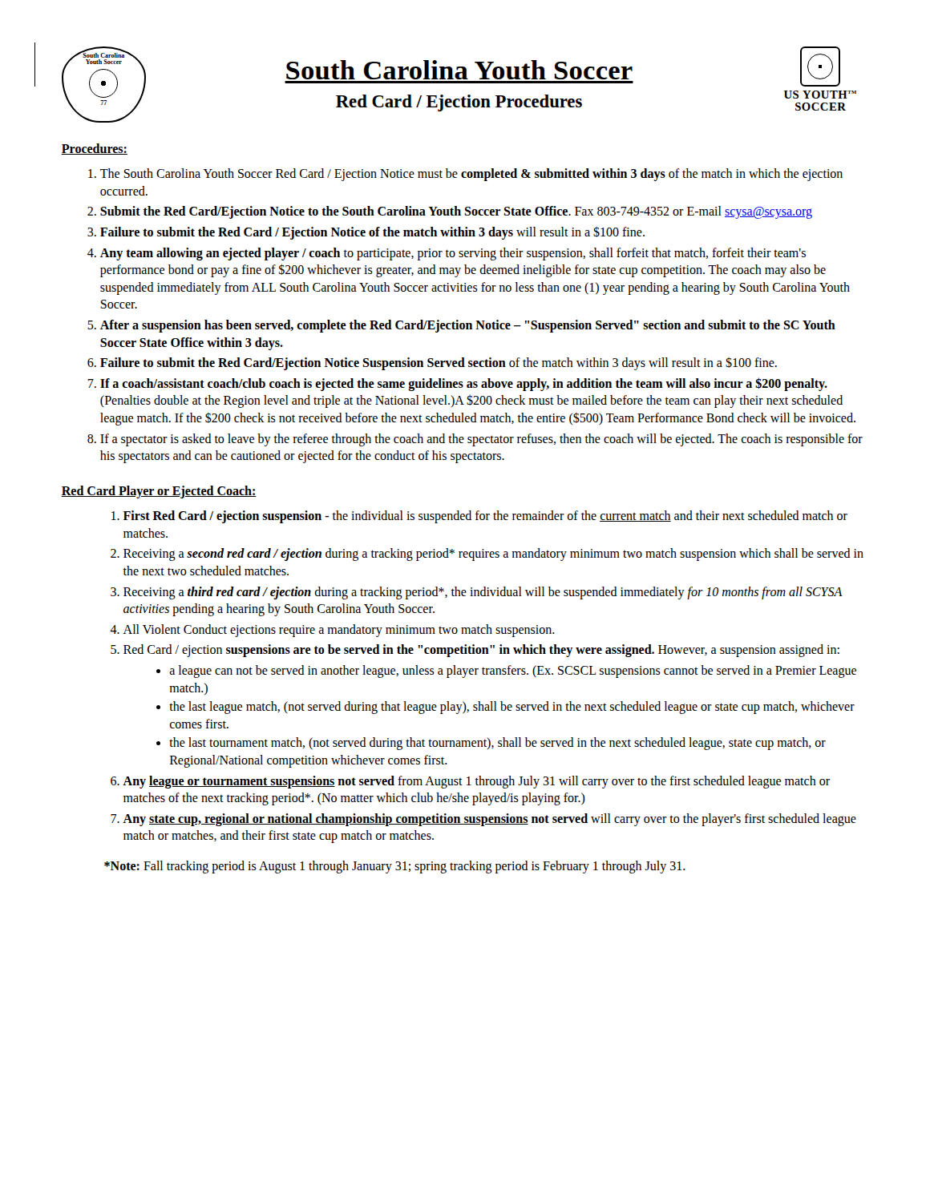South Carolina
Youth Soccer
77
South Carolina Youth Soccer
Red Card / Ejection Procedures
US YOUTHTM
SOCCER
Procedures:
The South Carolina Youth Soccer Red Card / Ejection Notice must be completed & submitted within 3 days of the match in which the ejection occurred.
Submit the Red Card/Ejection Notice to the South Carolina Youth Soccer State Office. Fax 803-749-4352 or E-mail scysa@scysa.org
Failure to submit the Red Card / Ejection Notice of the match within 3 days will result in a $100 fine.
Any team allowing an ejected player / coach to participate, prior to serving their suspension, shall forfeit that match, forfeit their team's performance bond or pay a fine of $200 whichever is greater, and may be deemed ineligible for state cup competition. The coach may also be suspended immediately from ALL South Carolina Youth Soccer activities for no less than one (1) year pending a hearing by South Carolina Youth Soccer.
After a suspension has been served, complete the Red Card/Ejection Notice – "Suspension Served" section and submit to the SC Youth Soccer State Office within 3 days.
Failure to submit the Red Card/Ejection Notice Suspension Served section of the match within 3 days will result in a $100 fine.
If a coach/assistant coach/club coach is ejected the same guidelines as above apply, in addition the team will also incur a $200 penalty. (Penalties double at the Region level and triple at the National level.)A $200 check must be mailed before the team can play their next scheduled league match. If the $200 check is not received before the next scheduled match, the entire ($500) Team Performance Bond check will be invoiced.
If a spectator is asked to leave by the referee through the coach and the spectator refuses, then the coach will be ejected. The coach is responsible for his spectators and can be cautioned or ejected for the conduct of his spectators.
Red Card Player or Ejected Coach:
First Red Card / ejection suspension - the individual is suspended for the remainder of the current match and their next scheduled match or matches.
Receiving a second red card / ejection during a tracking period* requires a mandatory minimum two match suspension which shall be served in the next two scheduled matches.
Receiving a third red card / ejection during a tracking period*, the individual will be suspended immediately for 10 months from all SCYSA activities pending a hearing by South Carolina Youth Soccer.
All Violent Conduct ejections require a mandatory minimum two match suspension.
Red Card / ejection suspensions are to be served in the "competition" in which they were assigned. However, a suspension assigned in:
a league can not be served in another league, unless a player transfers. (Ex. SCSCL suspensions cannot be served in a Premier League match.)
the last league match, (not served during that league play), shall be served in the next scheduled league or state cup match, whichever comes first.
the last tournament match, (not served during that tournament), shall be served in the next scheduled league, state cup match, or Regional/National competition whichever comes first.
Any league or tournament suspensions not served from August 1 through July 31 will carry over to the first scheduled league match or matches of the next tracking period*. (No matter which club he/she played/is playing for.)
Any state cup, regional or national championship competition suspensions not served will carry over to the player's first scheduled league match or matches, and their first state cup match or matches.
*Note: Fall tracking period is August 1 through January 31; spring tracking period is February 1 through July 31.